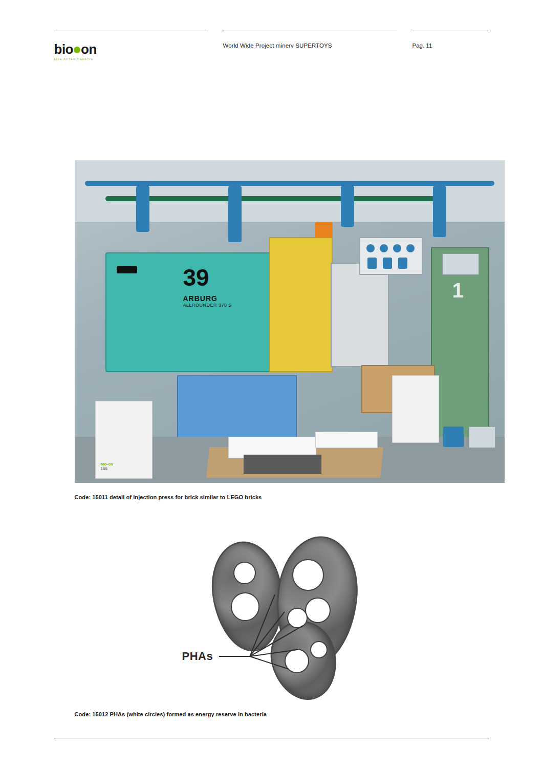bio on
Life after plastic
World Wide Project minerv SUPERTOYS
Pag. 11
39
ARBURGALLROUNDER 370 S
1
bio-on155
Code: 15011 detail of injection press for brick similar to LEGO bricks
PHAs
Code: 15012 PHAs (white circles) formed as energy reserve in bacteria